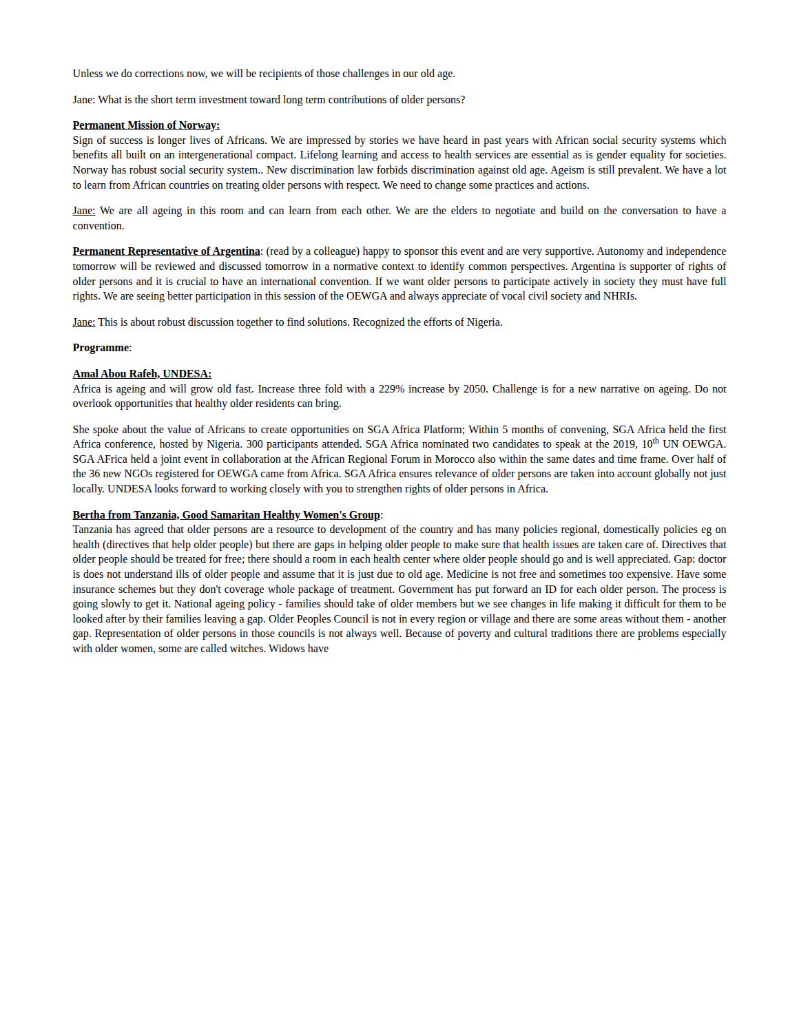Unless we do corrections now, we will be recipients of those challenges in our old age.
Jane: What is the short term investment toward long term contributions of older persons?
Permanent Mission of Norway:
Sign of success is longer lives of Africans. We are impressed by stories we have heard in past years with African social security systems which benefits all built on an intergenerational compact. Lifelong learning and access to health services are essential as is gender equality for societies. Norway has robust social security system.. New discrimination law forbids discrimination against old age. Ageism is still prevalent. We have a lot to learn from African countries on treating older persons with respect. We need to change some practices and actions.
Jane: We are all ageing in this room and can learn from each other. We are the elders to negotiate and build on the conversation to have a convention.
Permanent Representative of Argentina: (read by a colleague) happy to sponsor this event and are very supportive. Autonomy and independence tomorrow will be reviewed and discussed tomorrow in a normative context to identify common perspectives. Argentina is supporter of rights of older persons and it is crucial to have an international convention. If we want older persons to participate actively in society they must have full rights. We are seeing better participation in this session of the OEWGA and always appreciate of vocal civil society and NHRIs.
Jane: This is about robust discussion together to find solutions. Recognized the efforts of Nigeria.
Programme:
Amal Abou Rafeh, UNDESA:
Africa is ageing and will grow old fast. Increase three fold with a 229% increase by 2050. Challenge is for a new narrative on ageing. Do not overlook opportunities that healthy older residents can bring.
She spoke about the value of Africans to create opportunities on SGA Africa Platform; Within 5 months of convening, SGA Africa held the first Africa conference, hosted by Nigeria. 300 participants attended. SGA Africa nominated two candidates to speak at the 2019, 10th UN OEWGA. SGA AFrica held a joint event in collaboration at the African Regional Forum in Morocco also within the same dates and time frame. Over half of the 36 new NGOs registered for OEWGA came from Africa. SGA Africa ensures relevance of older persons are taken into account globally not just locally. UNDESA looks forward to working closely with you to strengthen rights of older persons in Africa.
Bertha from Tanzania, Good Samaritan Healthy Women's Group:
Tanzania has agreed that older persons are a resource to development of the country and has many policies regional, domestically policies eg on health (directives that help older people) but there are gaps in helping older people to make sure that health issues are taken care of. Directives that older people should be treated for free; there should a room in each health center where older people should go and is well appreciated. Gap: doctor is does not understand ills of older people and assume that it is just due to old age. Medicine is not free and sometimes too expensive. Have some insurance schemes but they don't coverage whole package of treatment. Government has put forward an ID for each older person. The process is going slowly to get it. National ageing policy - families should take of older members but we see changes in life making it difficult for them to be looked after by their families leaving a gap. Older Peoples Council is not in every region or village and there are some areas without them - another gap. Representation of older persons in those councils is not always well. Because of poverty and cultural traditions there are problems especially with older women, some are called witches. Widows have